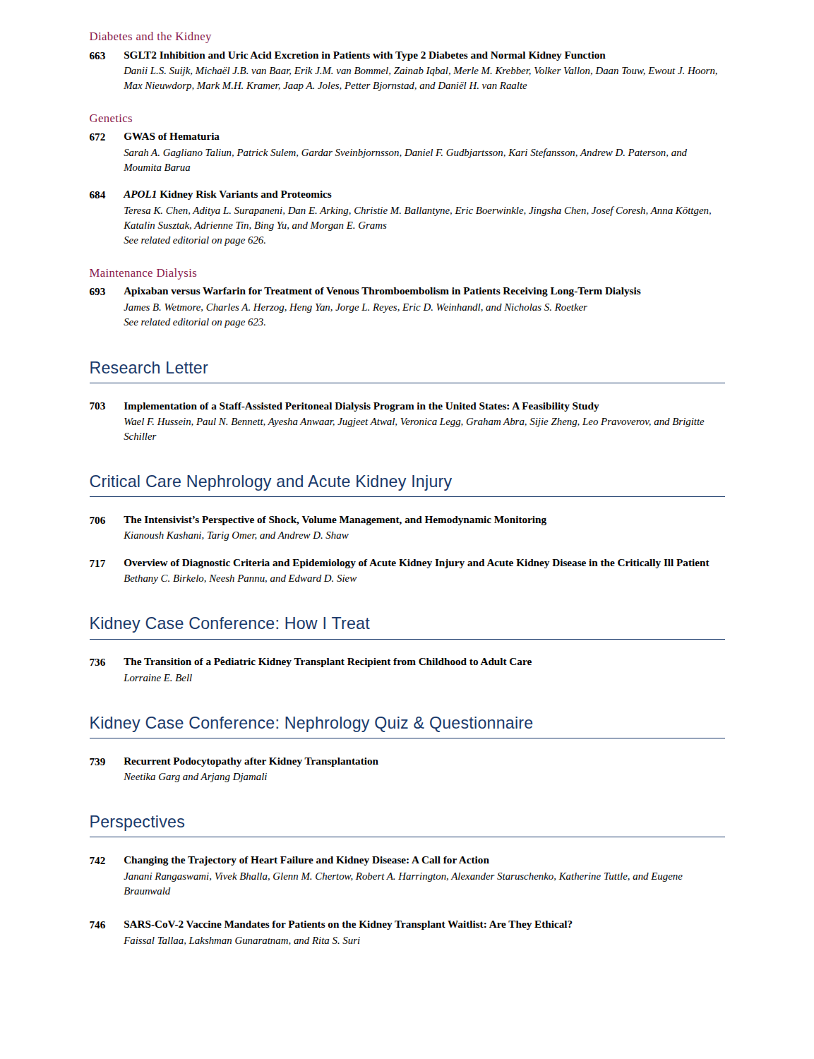Diabetes and the Kidney
663
SGLT2 Inhibition and Uric Acid Excretion in Patients with Type 2 Diabetes and Normal Kidney Function
Danii L.S. Suijk, Michaël J.B. van Baar, Erik J.M. van Bommel, Zainab Iqbal, Merle M. Krebber, Volker Vallon, Daan Touw, Ewout J. Hoorn, Max Nieuwdorp, Mark M.H. Kramer, Jaap A. Joles, Petter Bjornstad, and Daniël H. van Raalte
Genetics
672
GWAS of Hematuria
Sarah A. Gagliano Taliun, Patrick Sulem, Gardar Sveinbjornsson, Daniel F. Gudbjartsson, Kari Stefansson, Andrew D. Paterson, and Moumita Barua
684
APOL1 Kidney Risk Variants and Proteomics
Teresa K. Chen, Aditya L. Surapaneni, Dan E. Arking, Christie M. Ballantyne, Eric Boerwinkle, Jingsha Chen, Josef Coresh, Anna Köttgen, Katalin Susztak, Adrienne Tin, Bing Yu, and Morgan E. Grams
See related editorial on page 626.
Maintenance Dialysis
693
Apixaban versus Warfarin for Treatment of Venous Thromboembolism in Patients Receiving Long-Term Dialysis
James B. Wetmore, Charles A. Herzog, Heng Yan, Jorge L. Reyes, Eric D. Weinhandl, and Nicholas S. Roetker
See related editorial on page 623.
Research Letter
703
Implementation of a Staff-Assisted Peritoneal Dialysis Program in the United States: A Feasibility Study
Wael F. Hussein, Paul N. Bennett, Ayesha Anwaar, Jugjeet Atwal, Veronica Legg, Graham Abra, Sijie Zheng, Leo Pravoverov, and Brigitte Schiller
Critical Care Nephrology and Acute Kidney Injury
706
The Intensivist’s Perspective of Shock, Volume Management, and Hemodynamic Monitoring
Kianoush Kashani, Tarig Omer, and Andrew D. Shaw
717
Overview of Diagnostic Criteria and Epidemiology of Acute Kidney Injury and Acute Kidney Disease in the Critically Ill Patient
Bethany C. Birkelo, Neesh Pannu, and Edward D. Siew
Kidney Case Conference: How I Treat
736
The Transition of a Pediatric Kidney Transplant Recipient from Childhood to Adult Care
Lorraine E. Bell
Kidney Case Conference: Nephrology Quiz & Questionnaire
739
Recurrent Podocytopathy after Kidney Transplantation
Neetika Garg and Arjang Djamali
Perspectives
742
Changing the Trajectory of Heart Failure and Kidney Disease: A Call for Action
Janani Rangaswami, Vivek Bhalla, Glenn M. Chertow, Robert A. Harrington, Alexander Staruschenko, Katherine Tuttle, and Eugene Braunwald
746
SARS-CoV-2 Vaccine Mandates for Patients on the Kidney Transplant Waitlist: Are They Ethical?
Faissal Tallaa, Lakshman Gunaratnam, and Rita S. Suri